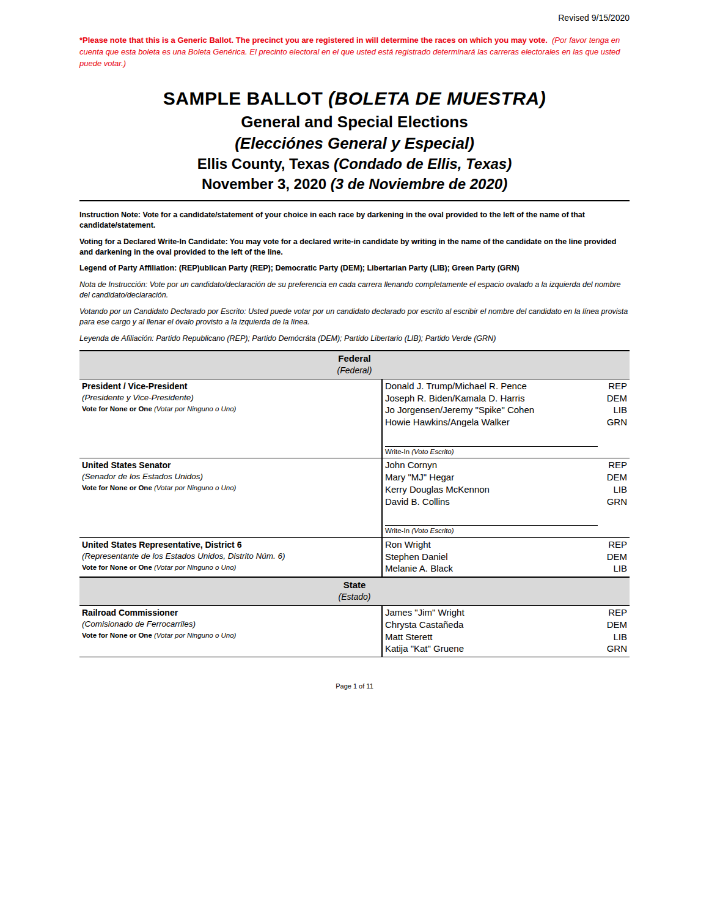Revised 9/15/2020
*Please note that this is a Generic Ballot. The precinct you are registered in will determine the races on which you may vote. (Por favor tenga en cuenta que esta boleta es una Boleta Genérica. El precinto electoral en el que usted está registrado determinará las carreras electorales en las que usted puede votar.)
SAMPLE BALLOT (BOLETA DE MUESTRA)
General and Special Elections
(Elecciónes General y Especial)
Ellis County, Texas (Condado de Ellis, Texas)
November 3, 2020 (3 de Noviembre de 2020)
Instruction Note: Vote for a candidate/statement of your choice in each race by darkening in the oval provided to the left of the name of that candidate/statement.
Voting for a Declared Write-In Candidate: You may vote for a declared write-in candidate by writing in the name of the candidate on the line provided and darkening in the oval provided to the left of the line.
Legend of Party Affiliation: (REP)ublican Party (REP); Democratic Party (DEM); Libertarian Party (LIB); Green Party (GRN)
Nota de Instrucción: Vote por un candidato/declaración de su preferencia en cada carrera llenando completamente el espacio ovalado a la izquierda del nombre del candidato/declaración.
Votando por un Candidato Declarado por Escrito: Usted puede votar por un candidato declarado por escrito al escribir el nombre del candidato en la línea provista para ese cargo y al llenar el óvalo provisto a la izquierda de la línea.
Leyenda de Afiliación: Partido Republicano (REP); Partido Demócráta (DEM); Partido Libertario (LIB); Partido Verde (GRN)
| Federal (Federal) |
| President / Vice-President (Presidente y Vice-Presidente) Vote for None or One (Votar por Ninguno o Uno) | / Donald J. Trump/Michael R. Pence / REP / / Joseph R. Biden/Kamala D. Harris / DEM / / Jo Jorgensen/Jeremy "Spike" Cohen / LIB / / Howie Hawkins/Angela Walker / GRN / Write-In (Voto Escrito) |
| United States Senator (Senador de los Estados Unidos) Vote for None or One (Votar por Ninguno o Uno) | / John Cornyn / REP / / Mary "MJ" Hegar / DEM / / Kerry Douglas McKennon / LIB / / David B. Collins / GRN / Write-In (Voto Escrito) |
| United States Representative, District 6 (Representante de los Estados Unidos, Distrito Núm. 6) Vote for None or One (Votar por Ninguno o Uno) | / Ron Wright / REP / / Stephen Daniel / DEM / / Melanie A. Black / LIB / |
| State (Estado) |
| Railroad Commissioner (Comisionado de Ferrocarriles) Vote for None or One (Votar por Ninguno o Uno) | / James "Jim" Wright / REP / / Chrysta Castañeda / DEM / / Matt Sterett / LIB / / Katija "Kat" Gruene / GRN / |
Page 1 of 11